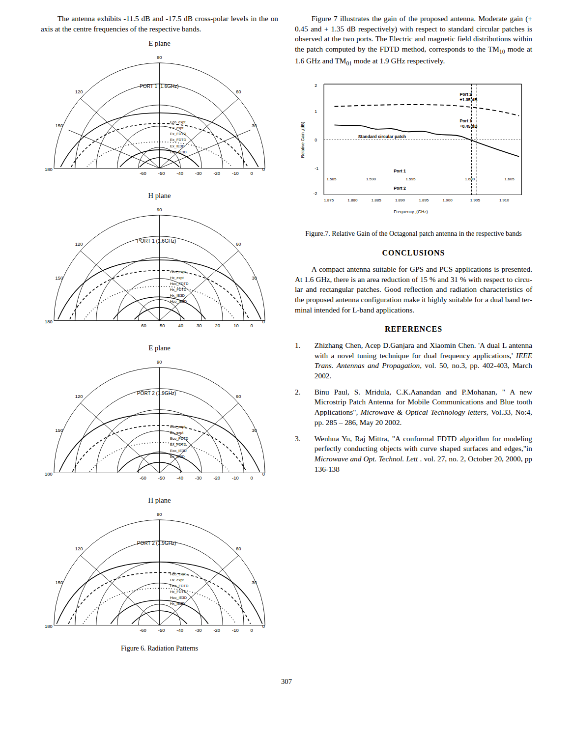The antenna exhibits -11.5 dB and -17.5 dB cross-polar levels in the on axis at the centre frequencies of the respective bands.
E plane
90 120 60 150 30 180 0 -60 -50 -40 -30 -20 -10 0 PORT 1 (1.6GHz) Eco_expt Ex_expt Ex_FDTD Ex_FDTD Ex_IE3D Eco_IE3D
H plane
90 120 60 150 30 180 0 -60 -50 -40 -30 -20 -10 0 PORT 1 (1.6GHz) Hco_expt Hx_expt Hco_FDTD Hx_FDTD Hx_IE3D Hco_IE3D
E plane
90 120 60 150 30 180 0 -60 -50 -40 -30 -20 -10 0 PORT 2 (1.9GHz) Eco_expt Ex_expt Eco_FDTD Ex_FDTD Eco_IE3D Ex_IE3D
H plane
90 120 60 150 30 180 0 -60 -50 -40 -30 -20 -10 0 PORT 2 (1.9GHz) Hco_expt Hx_expt Hco_FDTD Hx_FDTD Hco_IE3D Hx_IE3D
Figure 6. Radiation Patterns
Figure 7 illustrates the gain of the proposed antenna. Moderate gain (+ 0.45 and + 1.35 dB respectively) with respect to standard circular patches is observed at the two ports. The Electric and magnetic field distributions within the patch computed by the FDTD method, corresponds to the TM10 mode at 1.6 GHz and TM01 mode at 1.9 GHz respectively.
2 1 0 -1 -2 Port 2 +1.35 dB Port 1 +0.45 dB Standard circular patch Port 1 Port 2 1.585 1.590 1.595 1.600 1.605 1.875 1.880 1.885 1.890 1.895 1.900 1.905 1.910 Frequency ,(GHz) Relative Gain ,(dB)
Figure.7. Relative Gain of the Octagonal patch antenna in the respective bands
CONCLUSIONS
A compact antenna suitable for GPS and PCS applications is presented. At 1.6 GHz, there is an area reduction of 15 % and 31 % with respect to circular and rectangular patches. Good reflection and radiation characteristics of the proposed antenna configuration make it highly suitable for a dual band terminal intended for L-band applications.
REFERENCES
Zhizhang Chen, Acep D.Ganjara and Xiaomin Chen. 'A dual L antenna with a novel tuning technique for dual frequency applications,' IEEE Trans. Antennas and Propagation, vol. 50, no.3, pp. 402-403, March 2002.
Binu Paul, S. Mridula, C.K.Aanandan and P.Mohanan, " A new Microstrip Patch Antenna for Mobile Communications and Blue tooth Applications", Microwave & Optical Technology letters, Vol.33, No:4, pp. 285 – 286, May 20 2002.
Wenhua Yu, Raj Mittra, "A conformal FDTD algorithm for modeling perfectly conducting objects with curve shaped surfaces and edges,"in Microwave and Opt. Technol. Lett . vol. 27, no. 2, October 20, 2000, pp 136-138
307